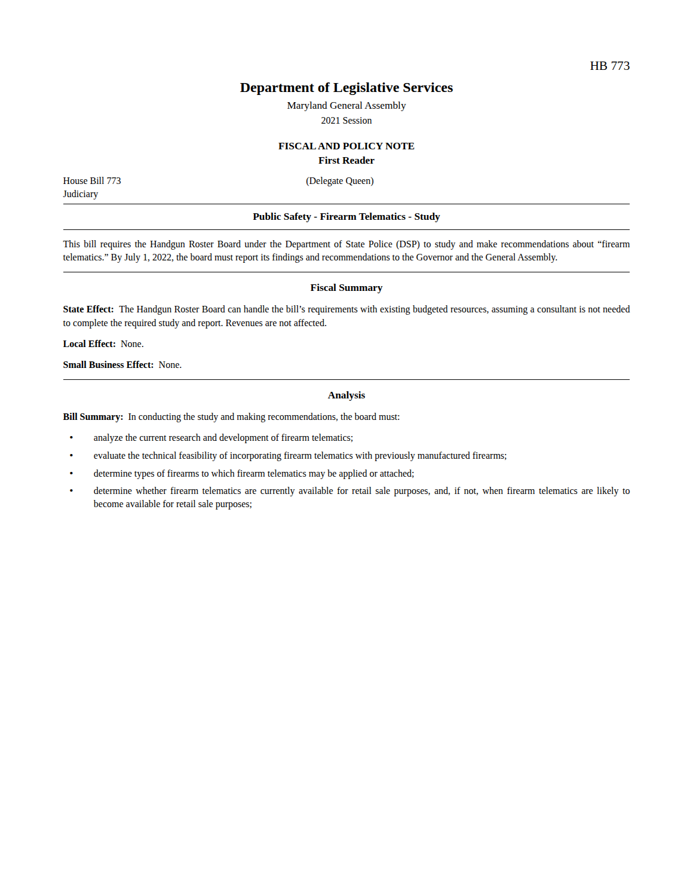HB 773
Department of Legislative Services
Maryland General Assembly
2021 Session
FISCAL AND POLICY NOTE
First Reader
| House Bill 773 | (Delegate Queen) |
| Judiciary | |
Public Safety - Firearm Telematics - Study
This bill requires the Handgun Roster Board under the Department of State Police (DSP) to study and make recommendations about “firearm telematics.” By July 1, 2022, the board must report its findings and recommendations to the Governor and the General Assembly.
Fiscal Summary
State Effect: The Handgun Roster Board can handle the bill’s requirements with existing budgeted resources, assuming a consultant is not needed to complete the required study and report. Revenues are not affected.
Local Effect: None.
Small Business Effect: None.
Analysis
Bill Summary: In conducting the study and making recommendations, the board must:
analyze the current research and development of firearm telematics;
evaluate the technical feasibility of incorporating firearm telematics with previously manufactured firearms;
determine types of firearms to which firearm telematics may be applied or attached;
determine whether firearm telematics are currently available for retail sale purposes, and, if not, when firearm telematics are likely to become available for retail sale purposes;